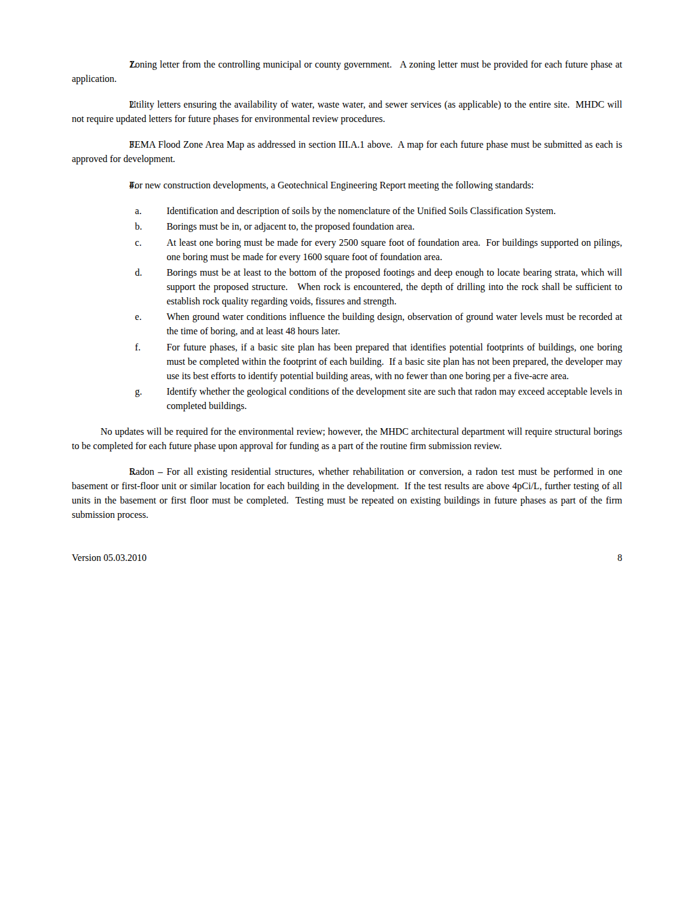1. Zoning letter from the controlling municipal or county government. A zoning letter must be provided for each future phase at application.
2. Utility letters ensuring the availability of water, waste water, and sewer services (as applicable) to the entire site. MHDC will not require updated letters for future phases for environmental review procedures.
3. FEMA Flood Zone Area Map as addressed in section III.A.1 above. A map for each future phase must be submitted as each is approved for development.
4. For new construction developments, a Geotechnical Engineering Report meeting the following standards:
a. Identification and description of soils by the nomenclature of the Unified Soils Classification System.
b. Borings must be in, or adjacent to, the proposed foundation area.
c. At least one boring must be made for every 2500 square foot of foundation area. For buildings supported on pilings, one boring must be made for every 1600 square foot of foundation area.
d. Borings must be at least to the bottom of the proposed footings and deep enough to locate bearing strata, which will support the proposed structure. When rock is encountered, the depth of drilling into the rock shall be sufficient to establish rock quality regarding voids, fissures and strength.
e. When ground water conditions influence the building design, observation of ground water levels must be recorded at the time of boring, and at least 48 hours later.
f. For future phases, if a basic site plan has been prepared that identifies potential footprints of buildings, one boring must be completed within the footprint of each building. If a basic site plan has not been prepared, the developer may use its best efforts to identify potential building areas, with no fewer than one boring per a five-acre area.
g. Identify whether the geological conditions of the development site are such that radon may exceed acceptable levels in completed buildings.
No updates will be required for the environmental review; however, the MHDC architectural department will require structural borings to be completed for each future phase upon approval for funding as a part of the routine firm submission review.
5. Radon – For all existing residential structures, whether rehabilitation or conversion, a radon test must be performed in one basement or first-floor unit or similar location for each building in the development. If the test results are above 4pCi/L, further testing of all units in the basement or first floor must be completed. Testing must be repeated on existing buildings in future phases as part of the firm submission process.
Version 05.03.2010 8